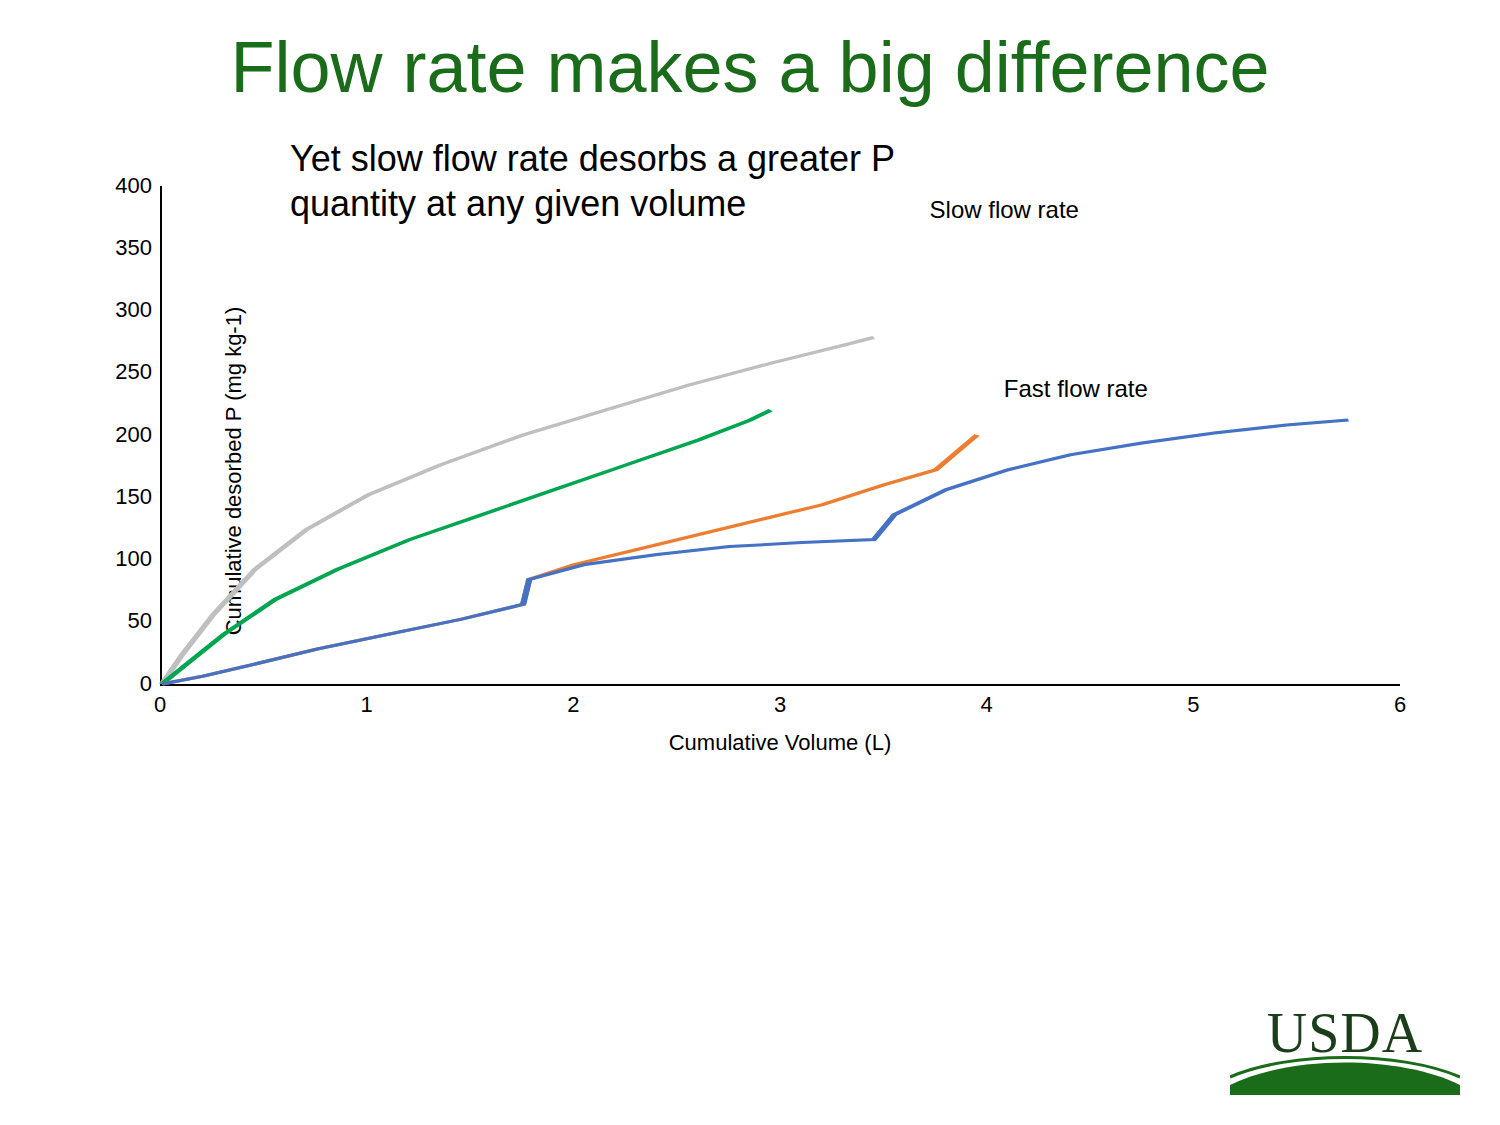Flow rate makes a big difference
Yet slow flow rate desorbs a greater P quantity at any given volume
Cumulative desorbed P (mg kg-1)
400 350 300 250 200 150 100 50 0
Slow flow rate Fast flow rate
0 1 2 3 4 5 6
Cumulative Volume (L)
USDA